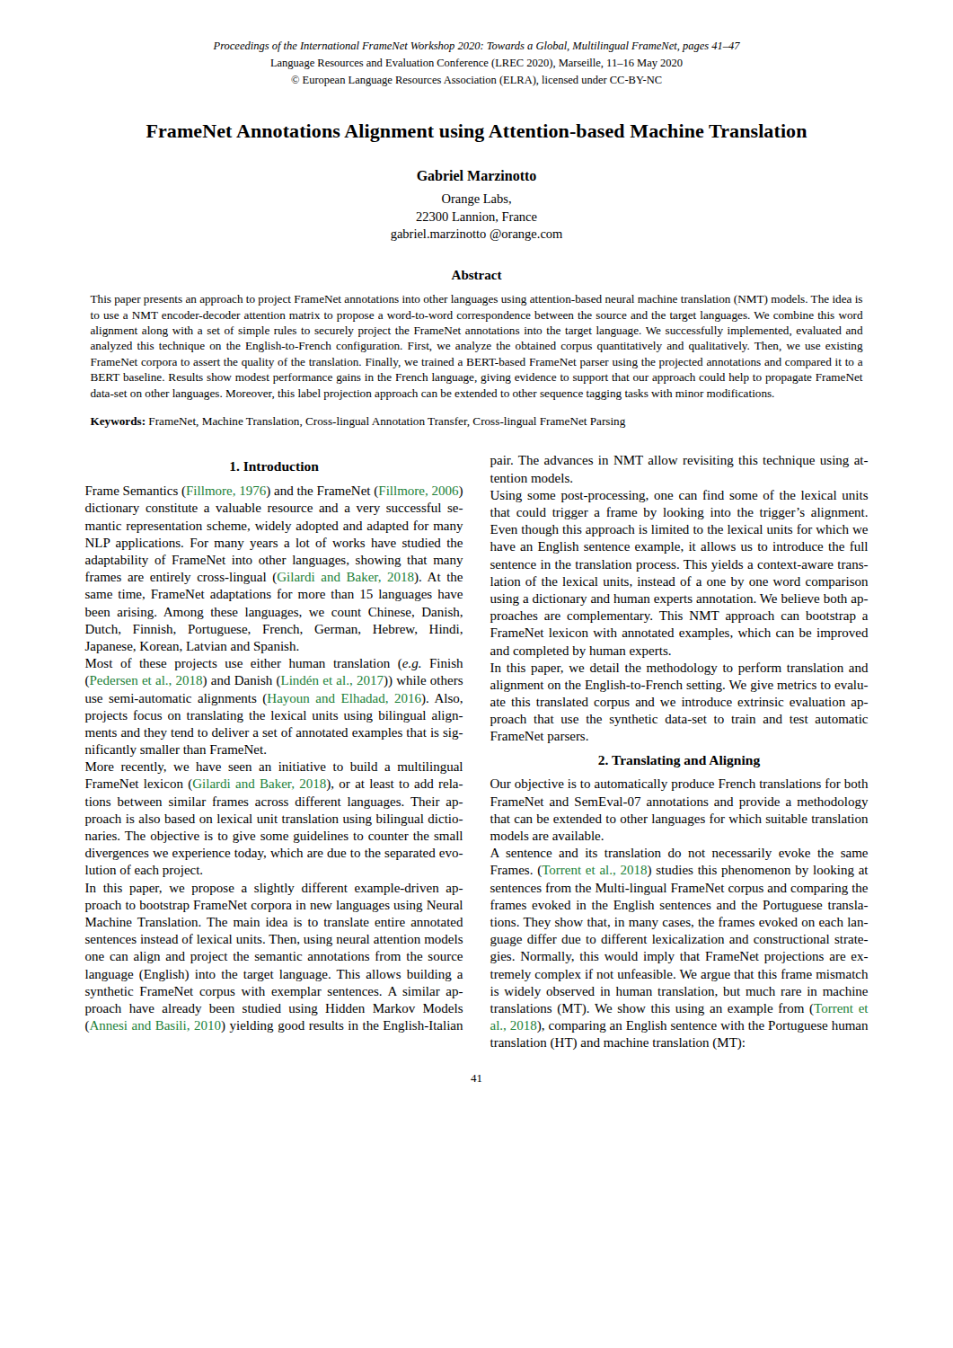Proceedings of the International FrameNet Workshop 2020: Towards a Global, Multilingual FrameNet, pages 41–47
Language Resources and Evaluation Conference (LREC 2020), Marseille, 11–16 May 2020
© European Language Resources Association (ELRA), licensed under CC-BY-NC
FrameNet Annotations Alignment using Attention-based Machine Translation
Gabriel Marzinotto
Orange Labs,
22300 Lannion, France
gabriel.marzinotto @orange.com
Abstract
This paper presents an approach to project FrameNet annotations into other languages using attention-based neural machine translation (NMT) models. The idea is to use a NMT encoder-decoder attention matrix to propose a word-to-word correspondence between the source and the target languages. We combine this word alignment along with a set of simple rules to securely project the FrameNet annotations into the target language. We successfully implemented, evaluated and analyzed this technique on the English-to-French configuration. First, we analyze the obtained corpus quantitatively and qualitatively. Then, we use existing FrameNet corpora to assert the quality of the translation. Finally, we trained a BERT-based FrameNet parser using the projected annotations and compared it to a BERT baseline. Results show modest performance gains in the French language, giving evidence to support that our approach could help to propagate FrameNet data-set on other languages. Moreover, this label projection approach can be extended to other sequence tagging tasks with minor modifications.
Keywords: FrameNet, Machine Translation, Cross-lingual Annotation Transfer, Cross-lingual FrameNet Parsing
1. Introduction
Frame Semantics (Fillmore, 1976) and the FrameNet (Fillmore, 2006) dictionary constitute a valuable resource and a very successful semantic representation scheme, widely adopted and adapted for many NLP applications. For many years a lot of works have studied the adaptability of FrameNet into other languages, showing that many frames are entirely cross-lingual (Gilardi and Baker, 2018). At the same time, FrameNet adaptations for more than 15 languages have been arising. Among these languages, we count Chinese, Danish, Dutch, Finnish, Portuguese, French, German, Hebrew, Hindi, Japanese, Korean, Latvian and Spanish.
Most of these projects use either human translation (e.g. Finish (Pedersen et al., 2018) and Danish (Lindén et al., 2017)) while others use semi-automatic alignments (Hayoun and Elhadad, 2016). Also, projects focus on translating the lexical units using bilingual alignments and they tend to deliver a set of annotated examples that is significantly smaller than FrameNet.
More recently, we have seen an initiative to build a multilingual FrameNet lexicon (Gilardi and Baker, 2018), or at least to add relations between similar frames across different languages. Their approach is also based on lexical unit translation using bilingual dictionaries. The objective is to give some guidelines to counter the small divergences we experience today, which are due to the separated evolution of each project.
In this paper, we propose a slightly different example-driven approach to bootstrap FrameNet corpora in new languages using Neural Machine Translation. The main idea is to translate entire annotated sentences instead of lexical units. Then, using neural attention models one can align and project the semantic annotations from the source language (English) into the target language. This allows building a synthetic FrameNet corpus with exemplar sentences. A similar approach have already been studied using Hidden Markov Models (Annesi and Basili, 2010) yielding good results in the English-Italian pair. The advances in NMT allow revisiting this technique using attention models.
Using some post-processing, one can find some of the lexical units that could trigger a frame by looking into the trigger’s alignment. Even though this approach is limited to the lexical units for which we have an English sentence example, it allows us to introduce the full sentence in the translation process. This yields a context-aware translation of the lexical units, instead of a one by one word comparison using a dictionary and human experts annotation. We believe both approaches are complementary. This NMT approach can bootstrap a FrameNet lexicon with annotated examples, which can be improved and completed by human experts.
In this paper, we detail the methodology to perform translation and alignment on the English-to-French setting. We give metrics to evaluate this translated corpus and we introduce extrinsic evaluation approach that use the synthetic data-set to train and test automatic FrameNet parsers.
2. Translating and Aligning
Our objective is to automatically produce French translations for both FrameNet and SemEval-07 annotations and provide a methodology that can be extended to other languages for which suitable translation models are available.
A sentence and its translation do not necessarily evoke the same Frames. (Torrent et al., 2018) studies this phenomenon by looking at sentences from the Multi-lingual FrameNet corpus and comparing the frames evoked in the English sentences and the Portuguese translations. They show that, in many cases, the frames evoked on each language differ due to different lexicalization and constructional strategies. Normally, this would imply that FrameNet projections are extremely complex if not unfeasible. We argue that this frame mismatch is widely observed in human translation, but much rare in machine translations (MT). We show this using an example from (Torrent et al., 2018), comparing an English sentence with the Portuguese human translation (HT) and machine translation (MT):
41